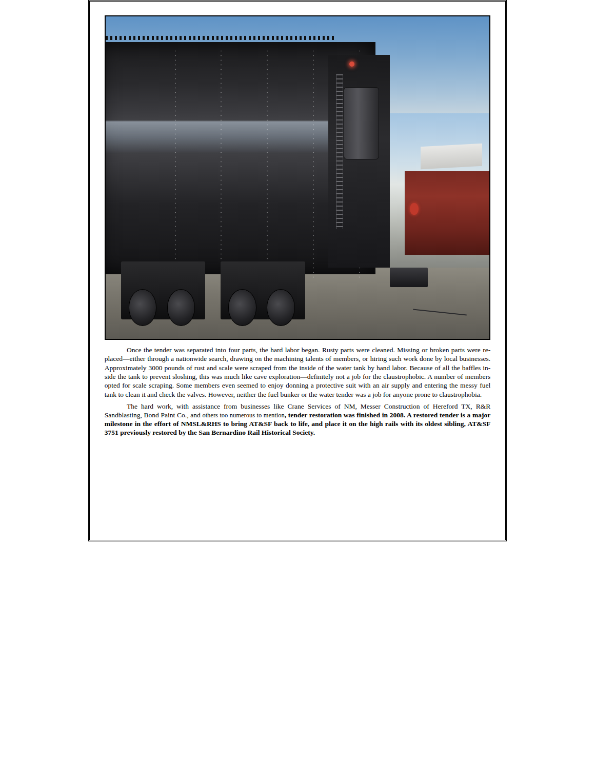Once the tender was separated into four parts, the hard labor began. Rusty parts were cleaned. Missing or broken parts were replaced—either through a nationwide search, drawing on the machining talents of members, or hiring such work done by local businesses. Approximately 3000 pounds of rust and scale were scraped from the inside of the water tank by hand labor. Because of all the baffles inside the tank to prevent sloshing, this was much like cave exploration—definitely not a job for the claustrophobic. A number of members opted for scale scraping. Some members even seemed to enjoy donning a protective suit with an air supply and entering the messy fuel tank to clean it and check the valves. However, neither the fuel bunker or the water tender was a job for anyone prone to claustrophobia.
The hard work, with assistance from businesses like Crane Services of NM, Messer Construction of Hereford TX, R&R Sandblasting, Bond Paint Co., and others too numerous to mention, tender restoration was finished in 2008. A restored tender is a major milestone in the effort of NMSL&RHS to bring AT&SF back to life, and place it on the high rails with its oldest sibling, AT&SF 3751 previously restored by the San Bernardino Rail Historical Society.